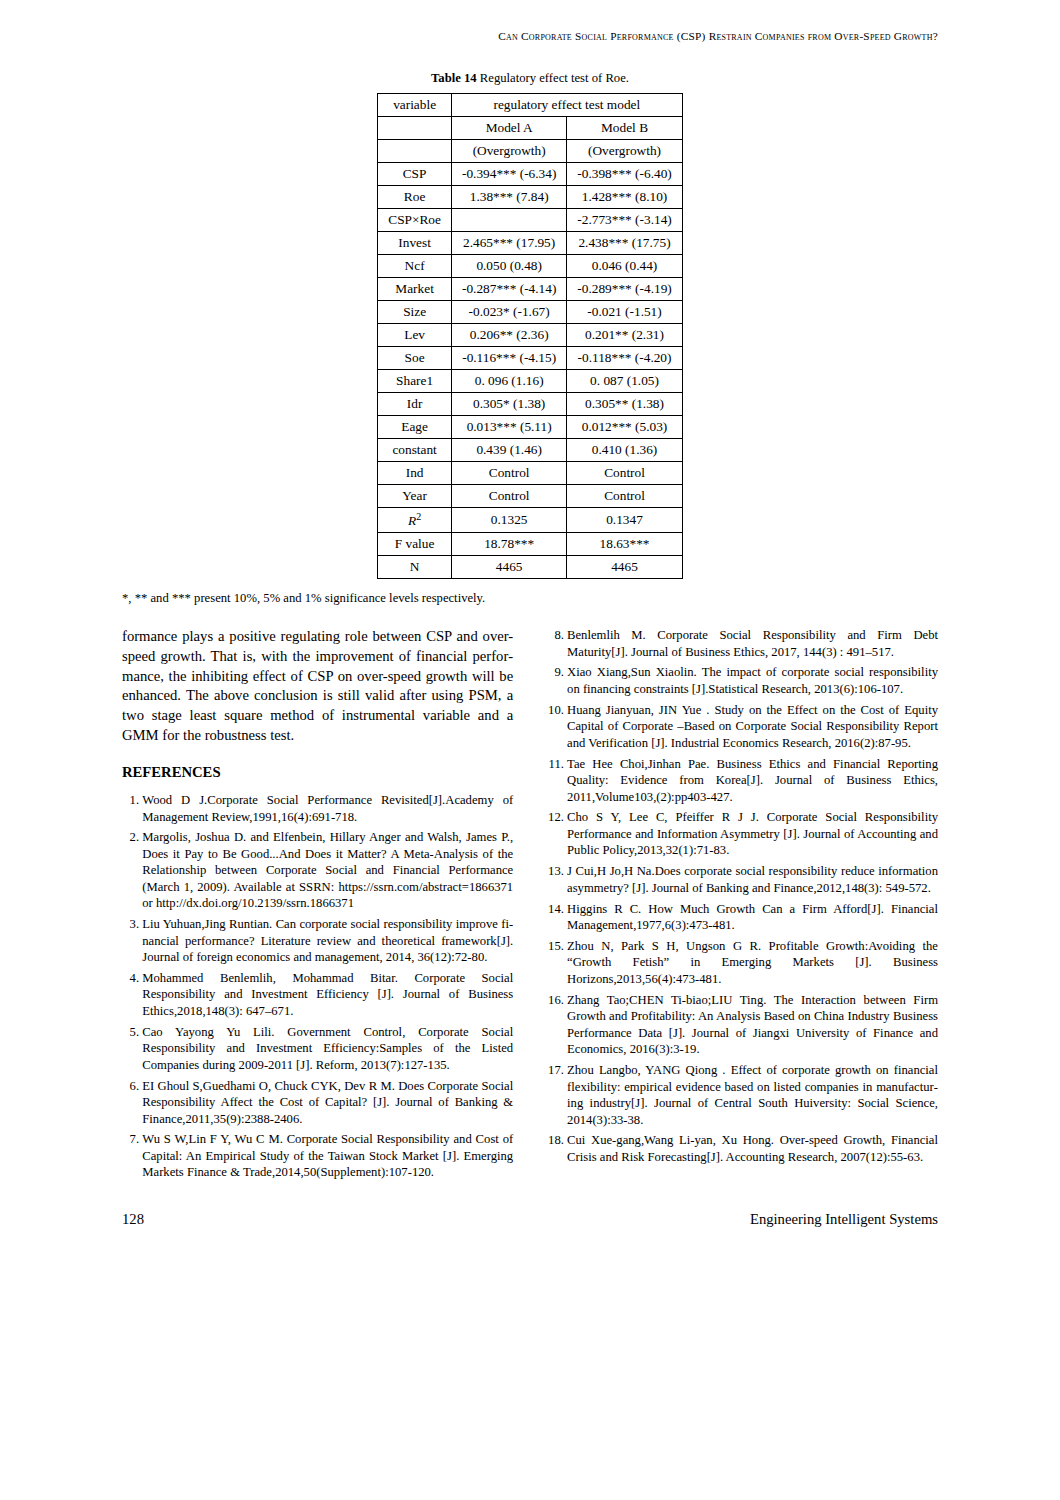Can Corporate Social Performance (CSP) Restrain Companies from Over-Speed Growth?
Table 14 Regulatory effect test of Roe.
| variable | regulatory effect test model |
| --- | --- |
| | Model A | Model B |
| | (Overgrowth) | (Overgrowth) |
| CSP | -0.394*** (-6.34) | -0.398*** (-6.40) |
| Roe | 1.38*** (7.84) | 1.428*** (8.10) |
| CSP×Roe | | -2.773*** (-3.14) |
| Invest | 2.465*** (17.95) | 2.438*** (17.75) |
| Ncf | 0.050 (0.48) | 0.046 (0.44) |
| Market | -0.287*** (-4.14) | -0.289*** (-4.19) |
| Size | -0.023* (-1.67) | -0.021 (-1.51) |
| Lev | 0.206** (2.36) | 0.201** (2.31) |
| Soe | -0.116*** (-4.15) | -0.118*** (-4.20) |
| Share1 | 0. 096 (1.16) | 0. 087 (1.05) |
| Idr | 0.305* (1.38) | 0.305** (1.38) |
| Eage | 0.013*** (5.11) | 0.012*** (5.03) |
| constant | 0.439 (1.46) | 0.410 (1.36) |
| Ind | Control | Control |
| Year | Control | Control |
| R 2 | 0.1325 | 0.1347 |
| F value | 18.78*** | 18.63*** |
| N | 4465 | 4465 |
*, ** and *** present 10%, 5% and 1% significance levels respectively.
formance plays a positive regulating role between CSP and over-speed growth. That is, with the improvement of financial performance, the inhibiting effect of CSP on over-speed growth will be enhanced. The above conclusion is still valid after using PSM, a two stage least square method of instrumental variable and a GMM for the robustness test.
REFERENCES
Wood D J.Corporate Social Performance Revisited[J].Academy of Management Review,1991,16(4):691-718.
Margolis, Joshua D. and Elfenbein, Hillary Anger and Walsh, James P., Does it Pay to Be Good...And Does it Matter? A Meta-Analysis of the Relationship between Corporate Social and Financial Performance (March 1, 2009). Available at SSRN: https://ssrn.com/abstract=1866371 or http://dx.doi.org/10.2139/ssrn.1866371
Liu Yuhuan,Jing Runtian. Can corporate social responsibility improve financial performance? Literature review and theoretical framework[J]. Journal of foreign economics and management, 2014, 36(12):72-80.
Mohammed Benlemlih, Mohammad Bitar. Corporate Social Responsibility and Investment Efficiency [J]. Journal of Business Ethics,2018,148(3): 647–671.
Cao Yayong Yu Lili. Government Control, Corporate Social Responsibility and Investment Efficiency:Samples of the Listed Companies during 2009-2011 [J]. Reform, 2013(7):127-135.
EI Ghoul S,Guedhami O, Chuck CYK, Dev R M. Does Corporate Social Responsibility Affect the Cost of Capital? [J]. Journal of Banking & Finance,2011,35(9):2388-2406.
Wu S W,Lin F Y, Wu C M. Corporate Social Responsibility and Cost of Capital: An Empirical Study of the Taiwan Stock Market [J]. Emerging Markets Finance & Trade,2014,50(Supplement):107-120.
Benlemlih M. Corporate Social Responsibility and Firm Debt Maturity[J]. Journal of Business Ethics, 2017, 144(3) : 491–517.
Xiao Xiang,Sun Xiaolin. The impact of corporate social responsibility on financing constraints [J].Statistical Research, 2013(6):106-107.
Huang Jianyuan, JIN Yue . Study on the Effect on the Cost of Equity Capital of Corporate –Based on Corporate Social Responsibility Report and Verification [J]. Industrial Economics Research, 2016(2):87-95.
Tae Hee Choi,Jinhan Pae. Business Ethics and Financial Reporting Quality: Evidence from Korea[J]. Journal of Business Ethics, 2011,Volume103,(2):pp403-427.
Cho S Y, Lee C, Pfeiffer R J J. Corporate Social Responsibility Performance and Information Asymmetry [J]. Journal of Accounting and Public Policy,2013,32(1):71-83.
J Cui,H Jo,H Na.Does corporate social responsibility reduce information asymmetry? [J]. Journal of Banking and Finance,2012,148(3): 549-572.
Higgins R C. How Much Growth Can a Firm Afford[J]. Financial Management,1977,6(3):473-481.
Zhou N, Park S H, Ungson G R. Profitable Growth:Avoiding the “Growth Fetish” in Emerging Markets [J]. Business Horizons,2013,56(4):473-481.
Zhang Tao;CHEN Ti-biao;LIU Ting. The Interaction between Firm Growth and Profitability: An Analysis Based on China Industry Business Performance Data [J]. Journal of Jiangxi University of Finance and Economics, 2016(3):3-19.
Zhou Langbo, YANG Qiong . Effect of corporate growth on financial flexibility: empirical evidence based on listed companies in manufacturing industry[J]. Journal of Central South Huiversity: Social Science, 2014(3):33-38.
Cui Xue-gang,Wang Li-yan, Xu Hong. Over-speed Growth, Financial Crisis and Risk Forecasting[J]. Accounting Research, 2007(12):55-63.
128 Engineering Intelligent Systems